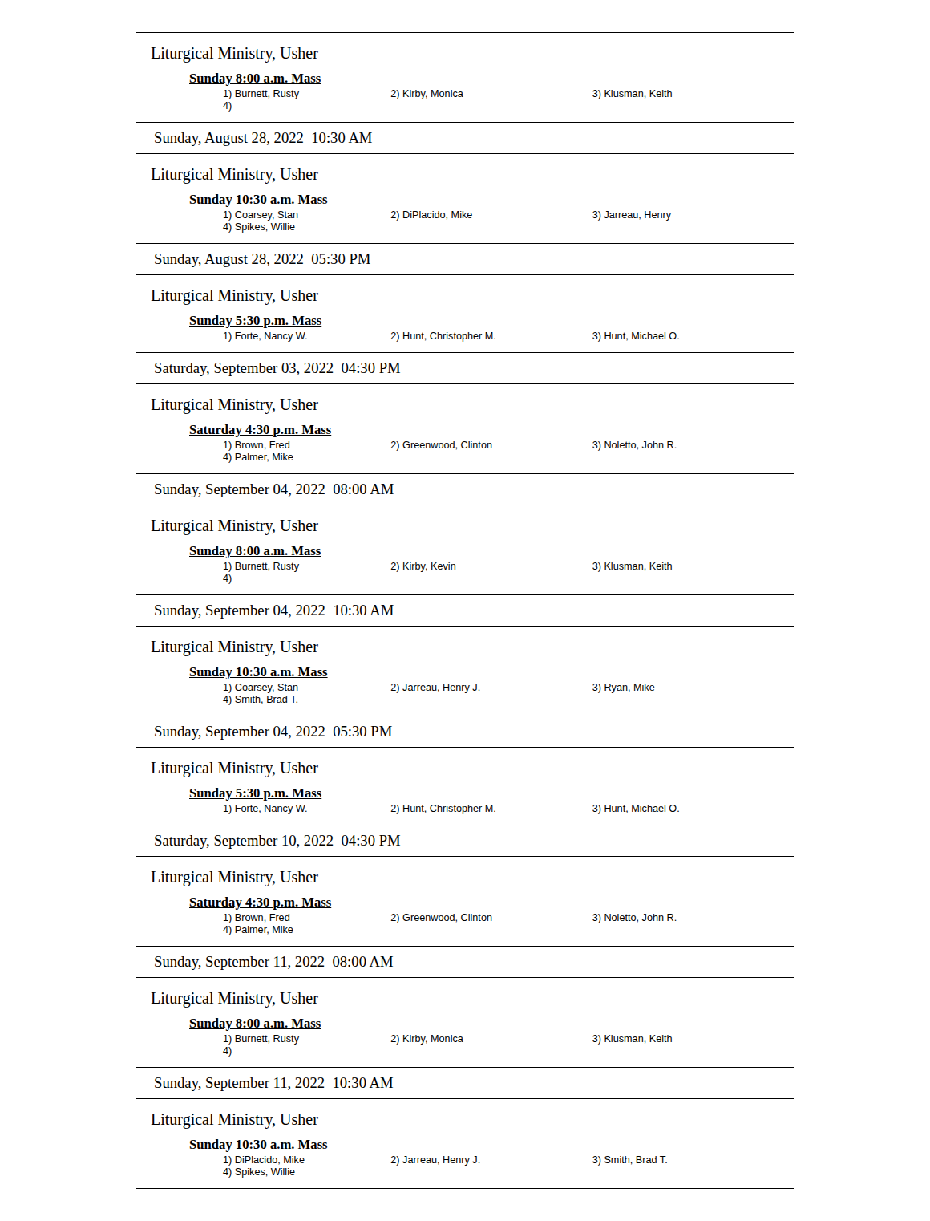Liturgical Ministry, Usher
Sunday 8:00 a.m. Mass
| 1) Burnett, Rusty | 2) Kirby, Monica | 3) Klusman, Keith |
| 4) | | |
Sunday, August 28, 2022 10:30 AM
Liturgical Ministry, Usher
Sunday 10:30 a.m. Mass
| 1) Coarsey, Stan | 2) DiPlacido, Mike | 3) Jarreau, Henry |
| 4) Spikes, Willie | | |
Sunday, August 28, 2022 05:30 PM
Liturgical Ministry, Usher
Sunday 5:30 p.m. Mass
| 1) Forte, Nancy W. | 2) Hunt, Christopher M. | 3) Hunt, Michael O. |
Saturday, September 03, 2022 04:30 PM
Liturgical Ministry, Usher
Saturday 4:30 p.m. Mass
| 1) Brown, Fred | 2) Greenwood, Clinton | 3) Noletto, John R. |
| 4) Palmer, Mike | | |
Sunday, September 04, 2022 08:00 AM
Liturgical Ministry, Usher
Sunday 8:00 a.m. Mass
| 1) Burnett, Rusty | 2) Kirby, Kevin | 3) Klusman, Keith |
| 4) | | |
Sunday, September 04, 2022 10:30 AM
Liturgical Ministry, Usher
Sunday 10:30 a.m. Mass
| 1) Coarsey, Stan | 2) Jarreau, Henry J. | 3) Ryan, Mike |
| 4) Smith, Brad T. | | |
Sunday, September 04, 2022 05:30 PM
Liturgical Ministry, Usher
Sunday 5:30 p.m. Mass
| 1) Forte, Nancy W. | 2) Hunt, Christopher M. | 3) Hunt, Michael O. |
Saturday, September 10, 2022 04:30 PM
Liturgical Ministry, Usher
Saturday 4:30 p.m. Mass
| 1) Brown, Fred | 2) Greenwood, Clinton | 3) Noletto, John R. |
| 4) Palmer, Mike | | |
Sunday, September 11, 2022 08:00 AM
Liturgical Ministry, Usher
Sunday 8:00 a.m. Mass
| 1) Burnett, Rusty | 2) Kirby, Monica | 3) Klusman, Keith |
| 4) | | |
Sunday, September 11, 2022 10:30 AM
Liturgical Ministry, Usher
Sunday 10:30 a.m. Mass
| 1) DiPlacido, Mike | 2) Jarreau, Henry J. | 3) Smith, Brad T. |
| 4) Spikes, Willie | | |